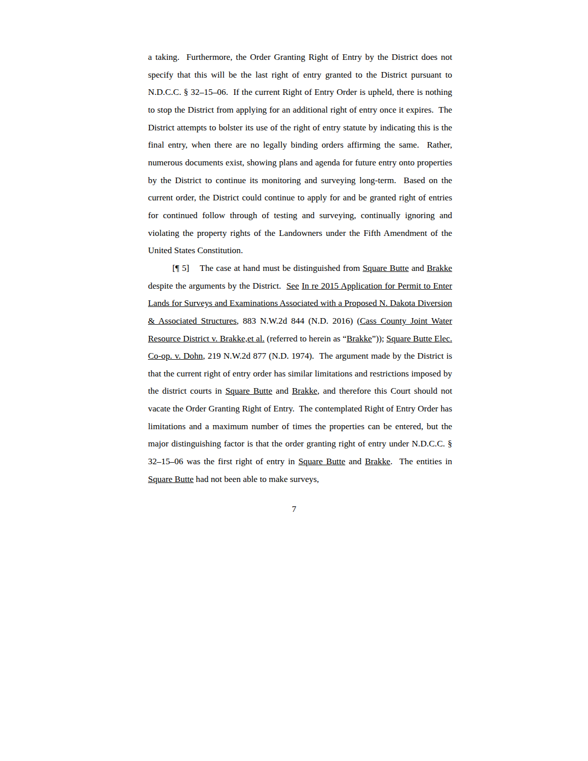a taking. Furthermore, the Order Granting Right of Entry by the District does not specify that this will be the last right of entry granted to the District pursuant to N.D.C.C. § 32–15–06. If the current Right of Entry Order is upheld, there is nothing to stop the District from applying for an additional right of entry once it expires. The District attempts to bolster its use of the right of entry statute by indicating this is the final entry, when there are no legally binding orders affirming the same. Rather, numerous documents exist, showing plans and agenda for future entry onto properties by the District to continue its monitoring and surveying long-term. Based on the current order, the District could continue to apply for and be granted right of entries for continued follow through of testing and surveying, continually ignoring and violating the property rights of the Landowners under the Fifth Amendment of the United States Constitution.
[¶ 5] The case at hand must be distinguished from Square Butte and Brakke despite the arguments by the District. See In re 2015 Application for Permit to Enter Lands for Surveys and Examinations Associated with a Proposed N. Dakota Diversion & Associated Structures, 883 N.W.2d 844 (N.D. 2016) (Cass County Joint Water Resource District v. Brakke,et al. (referred to herein as “Brakke”)); Square Butte Elec. Co-op. v. Dohn, 219 N.W.2d 877 (N.D. 1974). The argument made by the District is that the current right of entry order has similar limitations and restrictions imposed by the district courts in Square Butte and Brakke, and therefore this Court should not vacate the Order Granting Right of Entry. The contemplated Right of Entry Order has limitations and a maximum number of times the properties can be entered, but the major distinguishing factor is that the order granting right of entry under N.D.C.C. § 32–15–06 was the first right of entry in Square Butte and Brakke. The entities in Square Butte had not been able to make surveys,
7